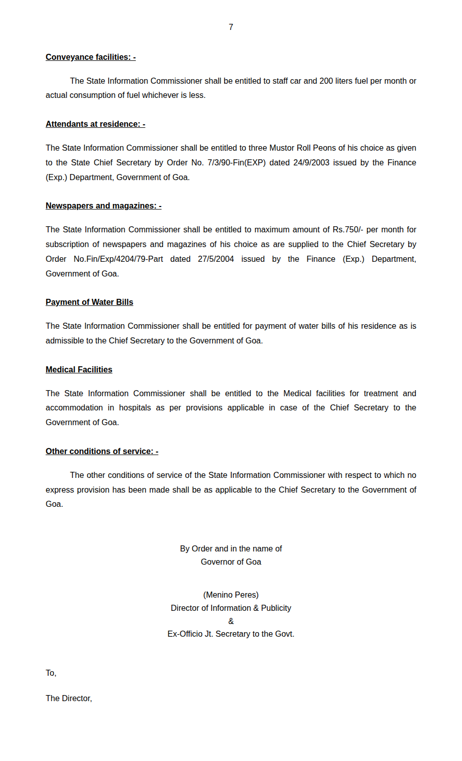7
Conveyance facilities: -
The State Information Commissioner shall be entitled to staff car and 200 liters fuel per month or actual consumption of fuel whichever is less.
Attendants at residence: -
The State Information Commissioner shall be entitled to three Mustor Roll Peons of his choice as given to the State Chief Secretary by Order No. 7/3/90-Fin(EXP) dated 24/9/2003 issued by the Finance (Exp.) Department, Government of Goa.
Newspapers and magazines: -
The State Information Commissioner shall be entitled to maximum amount of Rs.750/- per month for subscription of newspapers and magazines of his choice as are supplied to the Chief Secretary by Order No.Fin/Exp/4204/79-Part dated 27/5/2004 issued by the Finance (Exp.) Department, Government of Goa.
Payment of Water Bills
The State Information Commissioner shall be entitled for payment of water bills of his residence as is admissible to the Chief Secretary to the Government of Goa.
Medical Facilities
The State Information Commissioner shall be entitled to the Medical facilities for treatment and accommodation in hospitals as per provisions applicable in case of the Chief Secretary to the Government of Goa.
Other conditions of service: -
The other conditions of service of the State Information Commissioner with respect to which no express provision has been made shall be as applicable to the Chief Secretary to the Government of Goa.
By Order and in the name of
Governor of Goa
(Menino Peres)
Director of Information & Publicity
& Ex-Officio Jt. Secretary to the Govt.
To,
The Director,